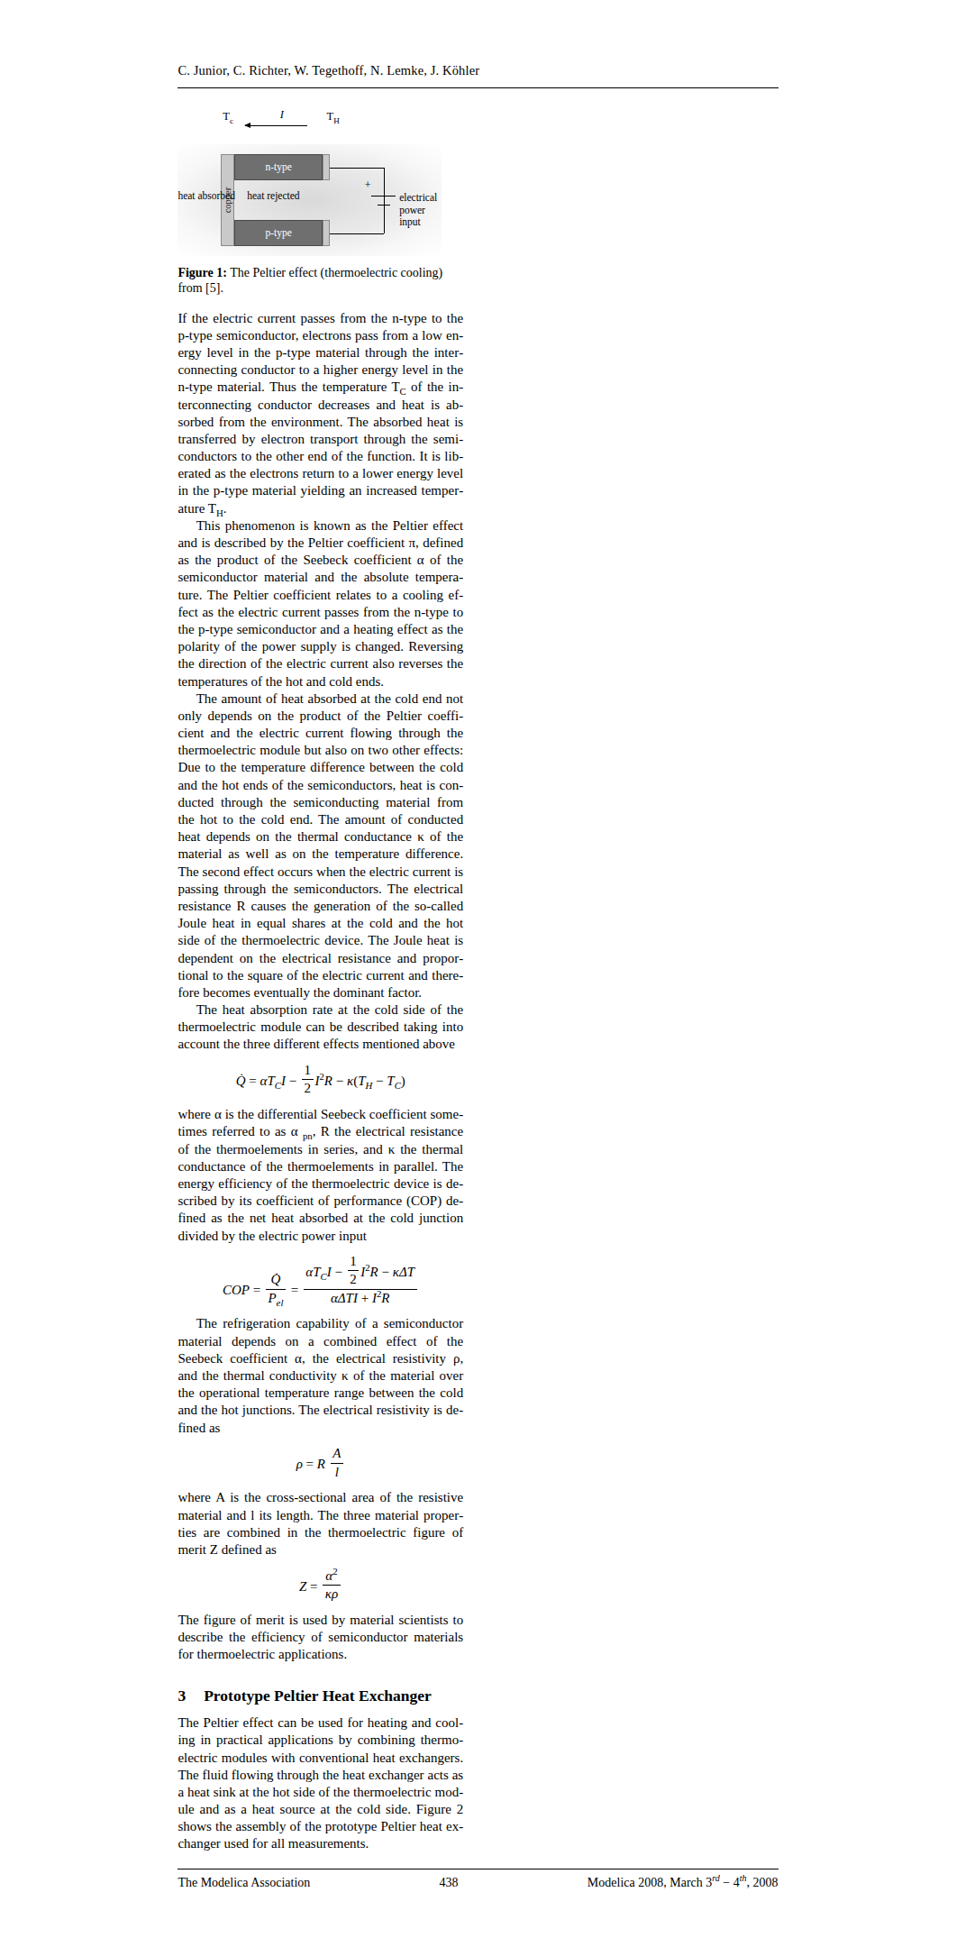C. Junior, C. Richter, W. Tegethoff, N. Lemke, J. Köhler
Tc I TH
copper
n-type
p-type
heat absorbed
heat rejected
+
electrical
power
input
Figure 1: The Peltier effect (thermoelectric cooling) from [5].
If the electric current passes from the n-type to the p-type semiconductor, electrons pass from a low energy level in the p-type material through the interconnecting conductor to a higher energy level in the n-type material. Thus the temperature TC of the interconnecting conductor decreases and heat is absorbed from the environment. The absorbed heat is transferred by electron transport through the semiconductors to the other end of the function. It is liberated as the electrons return to a lower energy level in the p-type material yielding an increased temperature TH.
This phenomenon is known as the Peltier effect and is described by the Peltier coefficient π, defined as the product of the Seebeck coefficient α of the semiconductor material and the absolute temperature. The Peltier coefficient relates to a cooling effect as the electric current passes from the n-type to the p-type semiconductor and a heating effect as the polarity of the power supply is changed. Reversing the direction of the electric current also reverses the temperatures of the hot and cold ends.
The amount of heat absorbed at the cold end not only depends on the product of the Peltier coefficient and the electric current flowing through the thermoelectric module but also on two other effects: Due to the temperature difference between the cold and the hot ends of the semiconductors, heat is conducted through the semiconducting material from the hot to the cold end. The amount of conducted heat depends on the thermal conductance κ of the material as well as on the temperature difference. The second effect occurs when the electric current is passing through the semiconductors. The electrical resistance R causes the generation of the so-called Joule heat in equal shares at the cold and the hot side of the thermoelectric device. The Joule heat is dependent on the electrical resistance and proportional to the square of the electric current and therefore becomes eventually the dominant factor.
The heat absorption rate at the cold side of the thermoelectric module can be described taking into account the three different effects mentioned above
Q̇ = αTCI − 12 I2R − κ(TH − TC)
where α is the differential Seebeck coefficient sometimes referred to as α pn, R the electrical resistance of the thermoelements in series, and κ the thermal conductance of the thermoelements in parallel. The energy efficiency of the thermoelectric device is described by its coefficient of performance (COP) defined as the net heat absorbed at the cold junction divided by the electric power input
COP = Q̇Pel = αTCI − 12 I2R − κΔT αΔTI + I2R
The refrigeration capability of a semiconductor material depends on a combined effect of the Seebeck coefficient α, the electrical resistivity ρ, and the thermal conductivity κ of the material over the operational temperature range between the cold and the hot junctions. The electrical resistivity is defined as
ρ = R Al
where A is the cross-sectional area of the resistive material and l its length. The three material properties are combined in the thermoelectric figure of merit Z defined as
Z = α2 κρ
The figure of merit is used by material scientists to describe the efficiency of semiconductor materials for thermoelectric applications.
3 Prototype Peltier Heat Exchanger
The Peltier effect can be used for heating and cooling in practical applications by combining thermoelectric modules with conventional heat exchangers. The fluid flowing through the heat exchanger acts as a heat sink at the hot side of the thermoelectric module and as a heat source at the cold side. Figure 2 shows the assembly of the prototype Peltier heat exchanger used for all measurements.
The Modelica Association 438 Modelica 2008, March 3rd − 4th, 2008